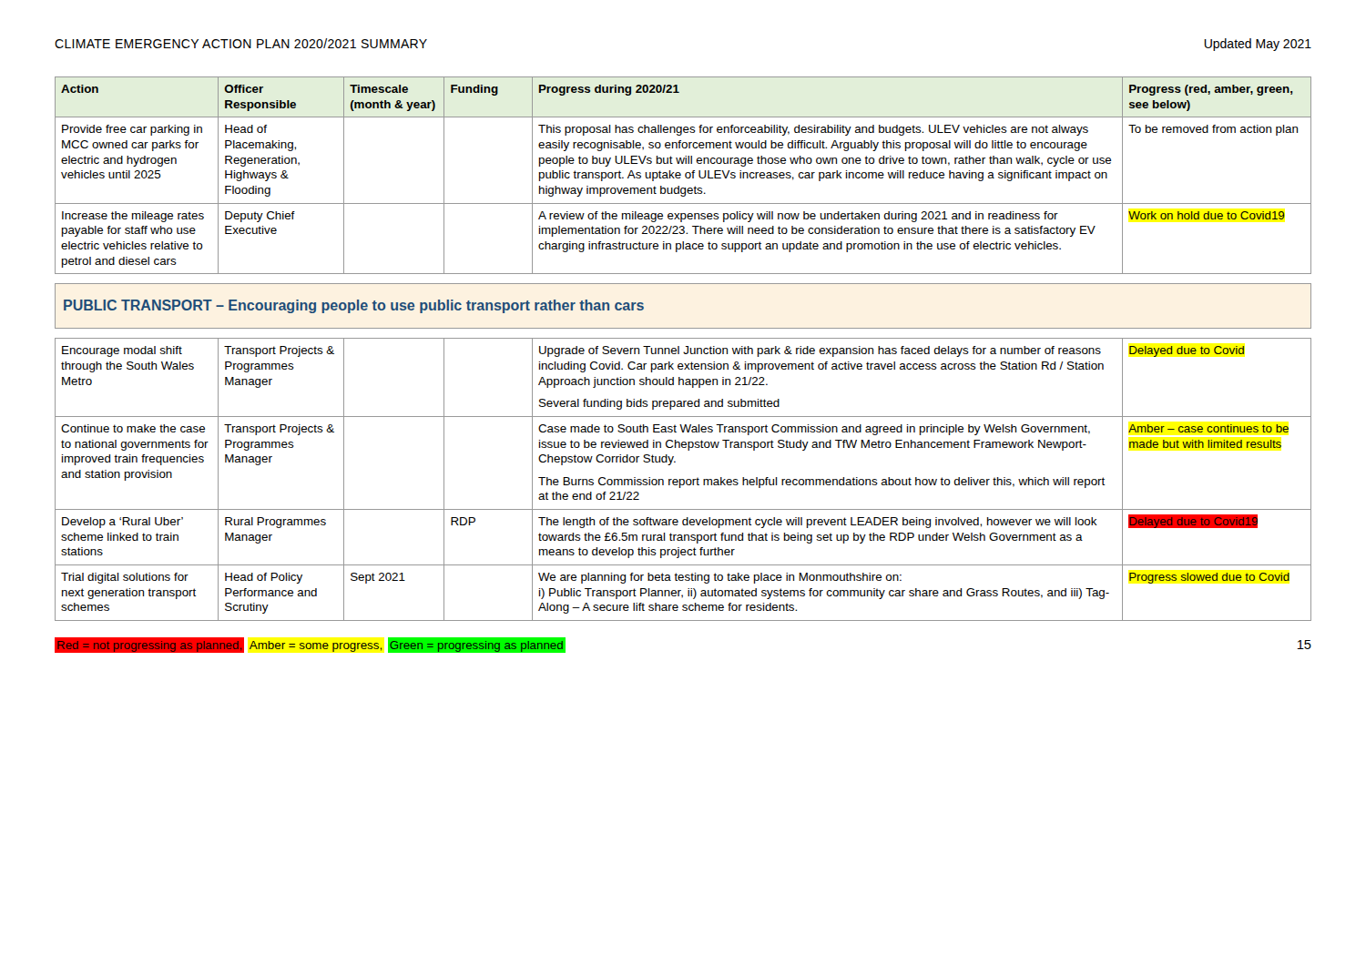CLIMATE EMERGENCY ACTION PLAN 2020/2021 SUMMARY
Updated May 2021
| Action | Officer Responsible | Timescale (month & year) | Funding | Progress during 2020/21 | Progress (red, amber, green, see below) |
| --- | --- | --- | --- | --- | --- |
| Provide free car parking in MCC owned car parks for electric and hydrogen vehicles until 2025 | Head of Placemaking, Regeneration, Highways & Flooding | | | This proposal has challenges for enforceability, desirability and budgets. ULEV vehicles are not always easily recognisable, so enforcement would be difficult. Arguably this proposal will do little to encourage people to buy ULEVs but will encourage those who own one to drive to town, rather than walk, cycle or use public transport. As uptake of ULEVs increases, car park income will reduce having a significant impact on highway improvement budgets. | To be removed from action plan |
| Increase the mileage rates payable for staff who use electric vehicles relative to petrol and diesel cars | Deputy Chief Executive | | | A review of the mileage expenses policy will now be undertaken during 2021 and in readiness for implementation for 2022/23. There will need to be consideration to ensure that there is a satisfactory EV charging infrastructure in place to support an update and promotion in the use of electric vehicles. | Work on hold due to Covid19 |
| PUBLIC TRANSPORT – Encouraging people to use public transport rather than cars |
| Encourage modal shift through the South Wales Metro | Transport Projects & Programmes Manager | | | Upgrade of Severn Tunnel Junction with park & ride expansion has faced delays for a number of reasons including Covid. Car park extension & improvement of active travel access across the Station Rd / Station Approach junction should happen in 21/22. Several funding bids prepared and submitted | Delayed due to Covid |
| Continue to make the case to national governments for improved train frequencies and station provision | Transport Projects & Programmes Manager | | | Case made to South East Wales Transport Commission and agreed in principle by Welsh Government, issue to be reviewed in Chepstow Transport Study and TfW Metro Enhancement Framework Newport-Chepstow Corridor Study. The Burns Commission report makes helpful recommendations about how to deliver this, which will report at the end of 21/22 | Amber – case continues to be made but with limited results |
| Develop a ‘Rural Uber’ scheme linked to train stations | Rural Programmes Manager | | RDP | The length of the software development cycle will prevent LEADER being involved, however we will look towards the £6.5m rural transport fund that is being set up by the RDP under Welsh Government as a means to develop this project further | Delayed due to Covid19 |
| Trial digital solutions for next generation transport schemes | Head of Policy Performance and Scrutiny | Sept 2021 | | We are planning for beta testing to take place in Monmouthshire on: i) Public Transport Planner, ii) automated systems for community car share and Grass Routes, and iii) Tag-Along – A secure lift share scheme for residents. | Progress slowed due to Covid |
Red = not progressing as planned, Amber = some progress, Green = progressing as planned
15